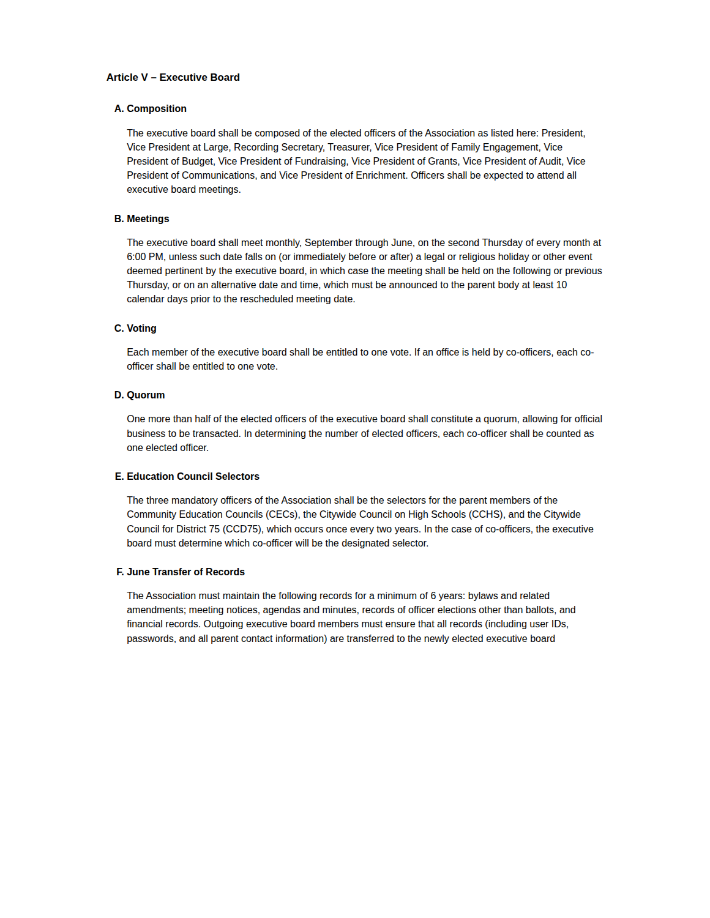Article V – Executive Board
Composition
The executive board shall be composed of the elected officers of the Association as listed here: President, Vice President at Large, Recording Secretary, Treasurer, Vice President of Family Engagement, Vice President of Budget, Vice President of Fundraising, Vice President of Grants, Vice President of Audit, Vice President of Communications, and Vice President of Enrichment. Officers shall be expected to attend all executive board meetings.
Meetings
The executive board shall meet monthly, September through June, on the second Thursday of every month at 6:00 PM, unless such date falls on (or immediately before or after) a legal or religious holiday or other event deemed pertinent by the executive board, in which case the meeting shall be held on the following or previous Thursday, or on an alternative date and time, which must be announced to the parent body at least 10 calendar days prior to the rescheduled meeting date.
Voting
Each member of the executive board shall be entitled to one vote. If an office is held by co-officers, each co-officer shall be entitled to one vote.
Quorum
One more than half of the elected officers of the executive board shall constitute a quorum, allowing for official business to be transacted. In determining the number of elected officers, each co-officer shall be counted as one elected officer.
Education Council Selectors
The three mandatory officers of the Association shall be the selectors for the parent members of the Community Education Councils (CECs), the Citywide Council on High Schools (CCHS), and the Citywide Council for District 75 (CCD75), which occurs once every two years. In the case of co-officers, the executive board must determine which co-officer will be the designated selector.
June Transfer of Records
The Association must maintain the following records for a minimum of 6 years: bylaws and related amendments; meeting notices, agendas and minutes, records of officer elections other than ballots, and financial records. Outgoing executive board members must ensure that all records (including user IDs, passwords, and all parent contact information) are transferred to the newly elected executive board